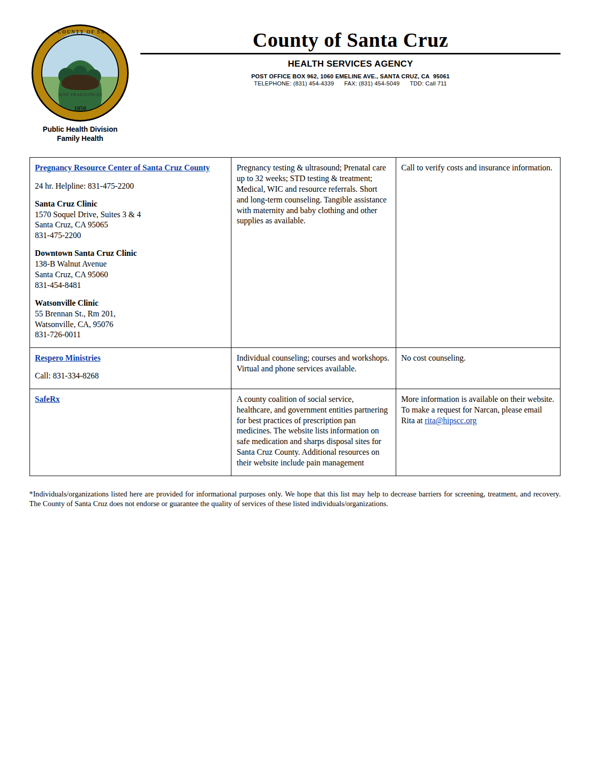THE COUNTY OF SANTA CRUZ
SINE PRAEJUDICIO
1850
Public Health Division Family Health
County of Santa Cruz
HEALTH SERVICES AGENCY
POST OFFICE BOX 962, 1060 EMELINE AVE., SANTA CRUZ, CA 95061
TELEPHONE: (831) 454-4339 FAX: (831) 454-5049 TDD: Call 711
| Pregnancy Resource Center of Santa Cruz County 24 hr. Helpline: 831-475-2200 Santa Cruz Clinic 1570 Soquel Drive, Suites 3 & 4 Santa Cruz, CA 95065 831-475-2200 Downtown Santa Cruz Clinic 138-B Walnut Avenue Santa Cruz, CA 95060 831-454-8481 Watsonville Clinic 55 Brennan St., Rm 201, Watsonville, CA, 95076 831-726-0011 | Pregnancy testing & ultrasound; Prenatal care up to 32 weeks; STD testing & treatment; Medical, WIC and resource referrals. Short and long-term counseling. Tangible assistance with maternity and baby clothing and other supplies as available. | Call to verify costs and insurance information. |
| Respero Ministries Call: 831-334-8268 | Individual counseling; courses and workshops. Virtual and phone services available. | No cost counseling. |
| SafeRx | A county coalition of social service, healthcare, and government entities partnering for best practices of prescription pan medicines. The website lists information on safe medication and sharps disposal sites for Santa Cruz County. Additional resources on their website include pain management | More information is available on their website. To make a request for Narcan, please email Rita at rita@hipscc.org |
*Individuals/organizations listed here are provided for informational purposes only. We hope that this list may help to decrease barriers for screening, treatment, and recovery. The County of Santa Cruz does not endorse or guarantee the quality of services of these listed individuals/organizations.